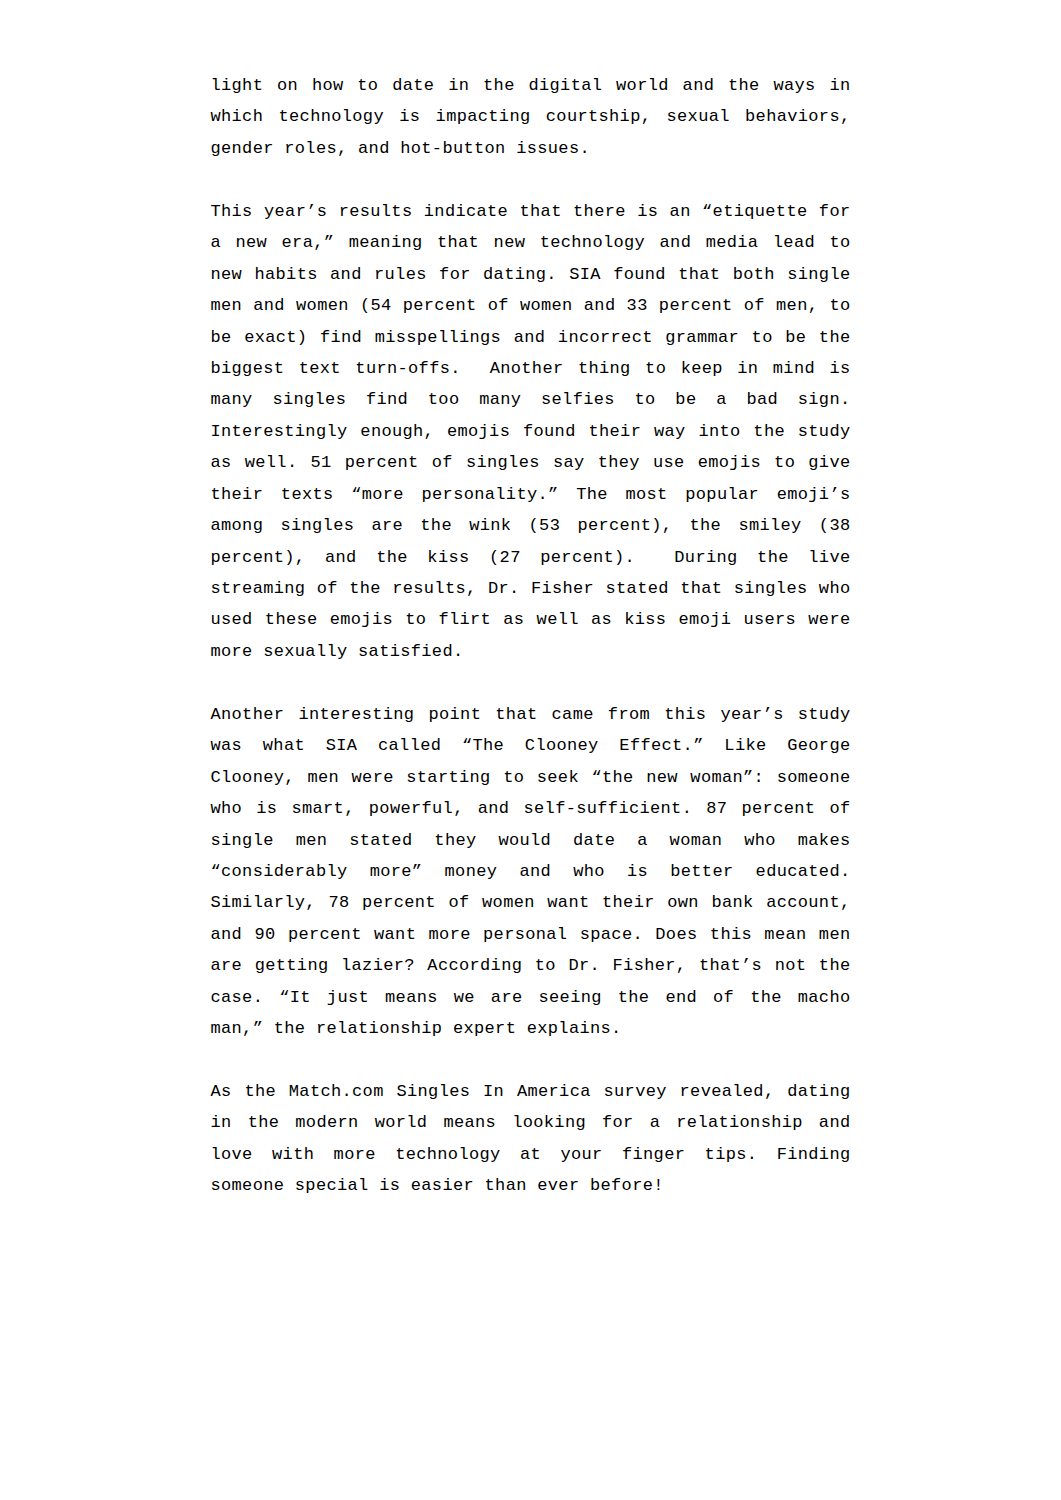light on how to date in the digital world and the ways in which technology is impacting courtship, sexual behaviors, gender roles, and hot-button issues.
This year’s results indicate that there is an “etiquette for a new era,” meaning that new technology and media lead to new habits and rules for dating. SIA found that both single men and women (54 percent of women and 33 percent of men, to be exact) find misspellings and incorrect grammar to be the biggest text turn-offs. Another thing to keep in mind is many singles find too many selfies to be a bad sign. Interestingly enough, emojis found their way into the study as well. 51 percent of singles say they use emojis to give their texts “more personality.” The most popular emoji’s among singles are the wink (53 percent), the smiley (38 percent), and the kiss (27 percent). During the live streaming of the results, Dr. Fisher stated that singles who used these emojis to flirt as well as kiss emoji users were more sexually satisfied.
Another interesting point that came from this year’s study was what SIA called “The Clooney Effect.” Like George Clooney, men were starting to seek “the new woman”: someone who is smart, powerful, and self-sufficient. 87 percent of single men stated they would date a woman who makes “considerably more” money and who is better educated. Similarly, 78 percent of women want their own bank account, and 90 percent want more personal space. Does this mean men are getting lazier? According to Dr. Fisher, that’s not the case. “It just means we are seeing the end of the macho man,” the relationship expert explains.
As the Match.com Singles In America survey revealed, dating in the modern world means looking for a relationship and love with more technology at your finger tips. Finding someone special is easier than ever before!